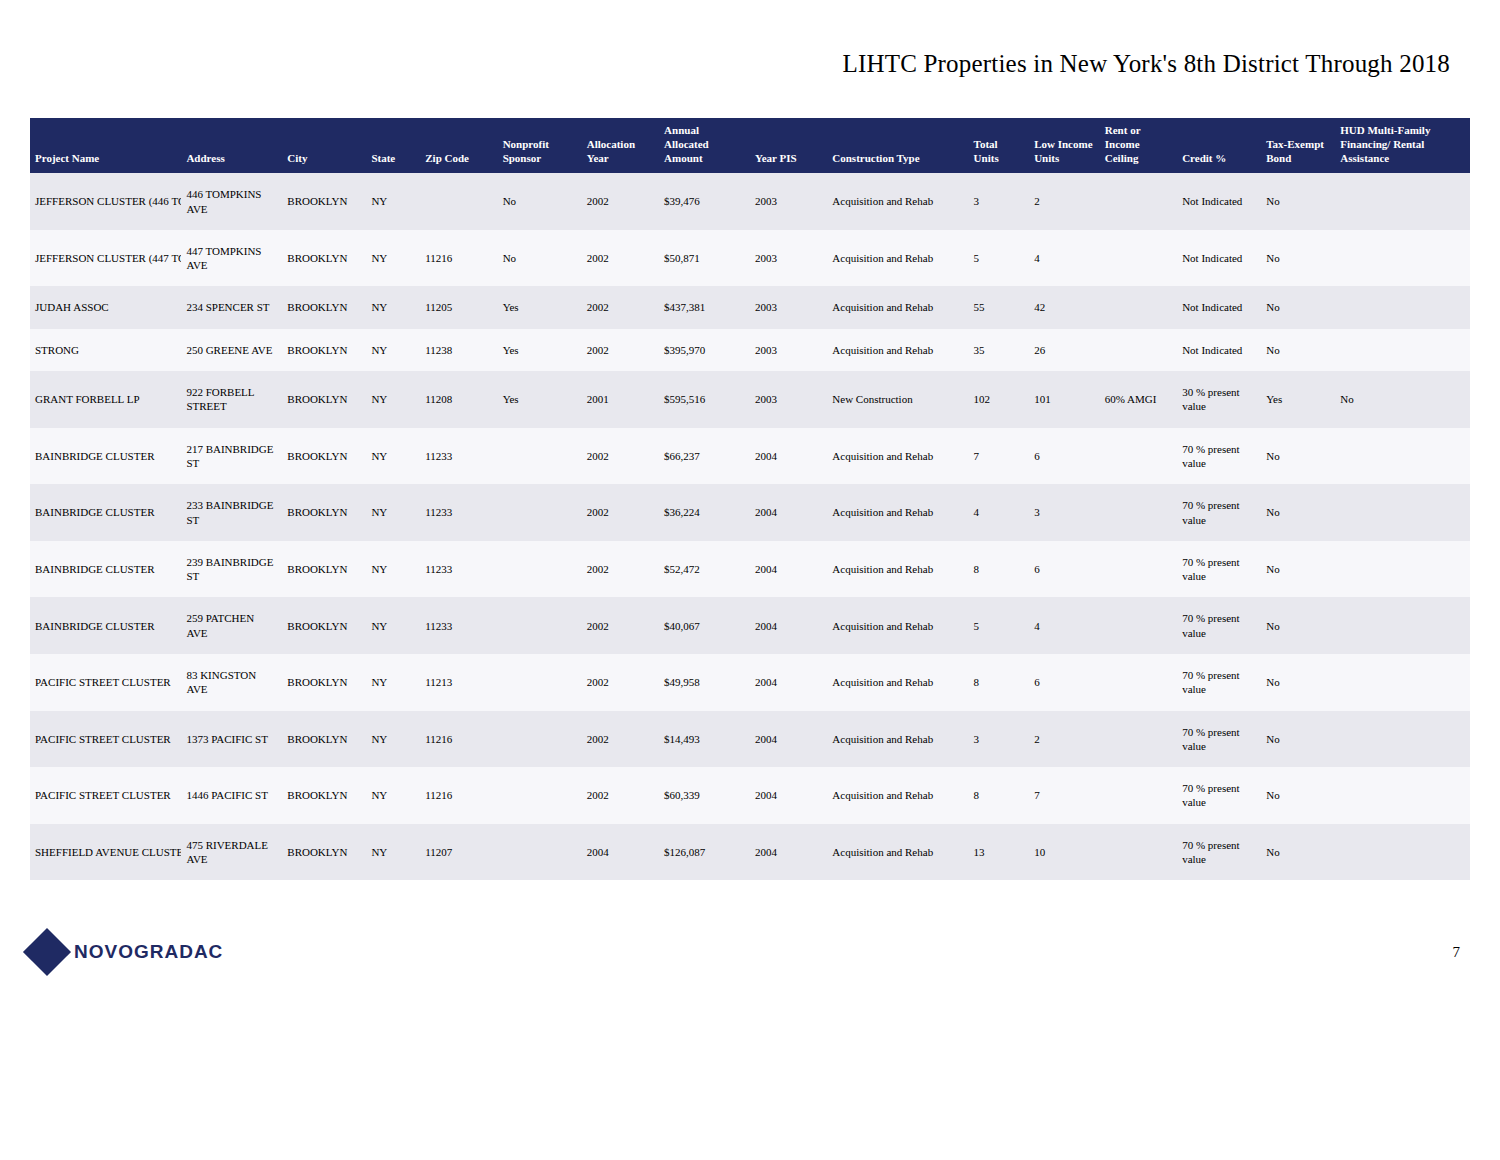LIHTC Properties in New York's 8th District Through 2018
| Project Name | Address | City | State | Zip Code | Nonprofit Sponsor | Allocation Year | Annual Allocated Amount | Year PIS | Construction Type | Total Units | Low Income Units | Rent or Income Ceiling | Credit % | Tax-Exempt Bond | HUD Multi-Family Financing/ Rental Assistance |
| --- | --- | --- | --- | --- | --- | --- | --- | --- | --- | --- | --- | --- | --- | --- | --- |
| JEFFERSON CLUSTER (446 TOMPKINS AVE) | 446 TOMPKINS AVE | BROOKLYN | NY | | No | 2002 | $39,476 | 2003 | Acquisition and Rehab | 3 | 2 | | Not Indicated | No | |
| JEFFERSON CLUSTER (447 TOMPKINS AVE) | 447 TOMPKINS AVE | BROOKLYN | NY | 11216 | No | 2002 | $50,871 | 2003 | Acquisition and Rehab | 5 | 4 | | Not Indicated | No | |
| JUDAH ASSOC | 234 SPENCER ST | BROOKLYN | NY | 11205 | Yes | 2002 | $437,381 | 2003 | Acquisition and Rehab | 55 | 42 | | Not Indicated | No | |
| STRONG | 250 GREENE AVE | BROOKLYN | NY | 11238 | Yes | 2002 | $395,970 | 2003 | Acquisition and Rehab | 35 | 26 | | Not Indicated | No | |
| GRANT FORBELL LP | 922 FORBELL STREET | BROOKLYN | NY | 11208 | Yes | 2001 | $595,516 | 2003 | New Construction | 102 | 101 | 60% AMGI | 30 % present value | Yes | No |
| BAINBRIDGE CLUSTER | 217 BAINBRIDGE ST | BROOKLYN | NY | 11233 | | 2002 | $66,237 | 2004 | Acquisition and Rehab | 7 | 6 | | 70 % present value | No | |
| BAINBRIDGE CLUSTER | 233 BAINBRIDGE ST | BROOKLYN | NY | 11233 | | 2002 | $36,224 | 2004 | Acquisition and Rehab | 4 | 3 | | 70 % present value | No | |
| BAINBRIDGE CLUSTER | 239 BAINBRIDGE ST | BROOKLYN | NY | 11233 | | 2002 | $52,472 | 2004 | Acquisition and Rehab | 8 | 6 | | 70 % present value | No | |
| BAINBRIDGE CLUSTER | 259 PATCHEN AVE | BROOKLYN | NY | 11233 | | 2002 | $40,067 | 2004 | Acquisition and Rehab | 5 | 4 | | 70 % present value | No | |
| PACIFIC STREET CLUSTER | 83 KINGSTON AVE | BROOKLYN | NY | 11213 | | 2002 | $49,958 | 2004 | Acquisition and Rehab | 8 | 6 | | 70 % present value | No | |
| PACIFIC STREET CLUSTER | 1373 PACIFIC ST | BROOKLYN | NY | 11216 | | 2002 | $14,493 | 2004 | Acquisition and Rehab | 3 | 2 | | 70 % present value | No | |
| PACIFIC STREET CLUSTER | 1446 PACIFIC ST | BROOKLYN | NY | 11216 | | 2002 | $60,339 | 2004 | Acquisition and Rehab | 8 | 7 | | 70 % present value | No | |
| SHEFFIELD AVENUE CLUSTER | 475 RIVERDALE AVE | BROOKLYN | NY | 11207 | | 2004 | $126,087 | 2004 | Acquisition and Rehab | 13 | 10 | | 70 % present value | No | |
NOVOGRADAC
7